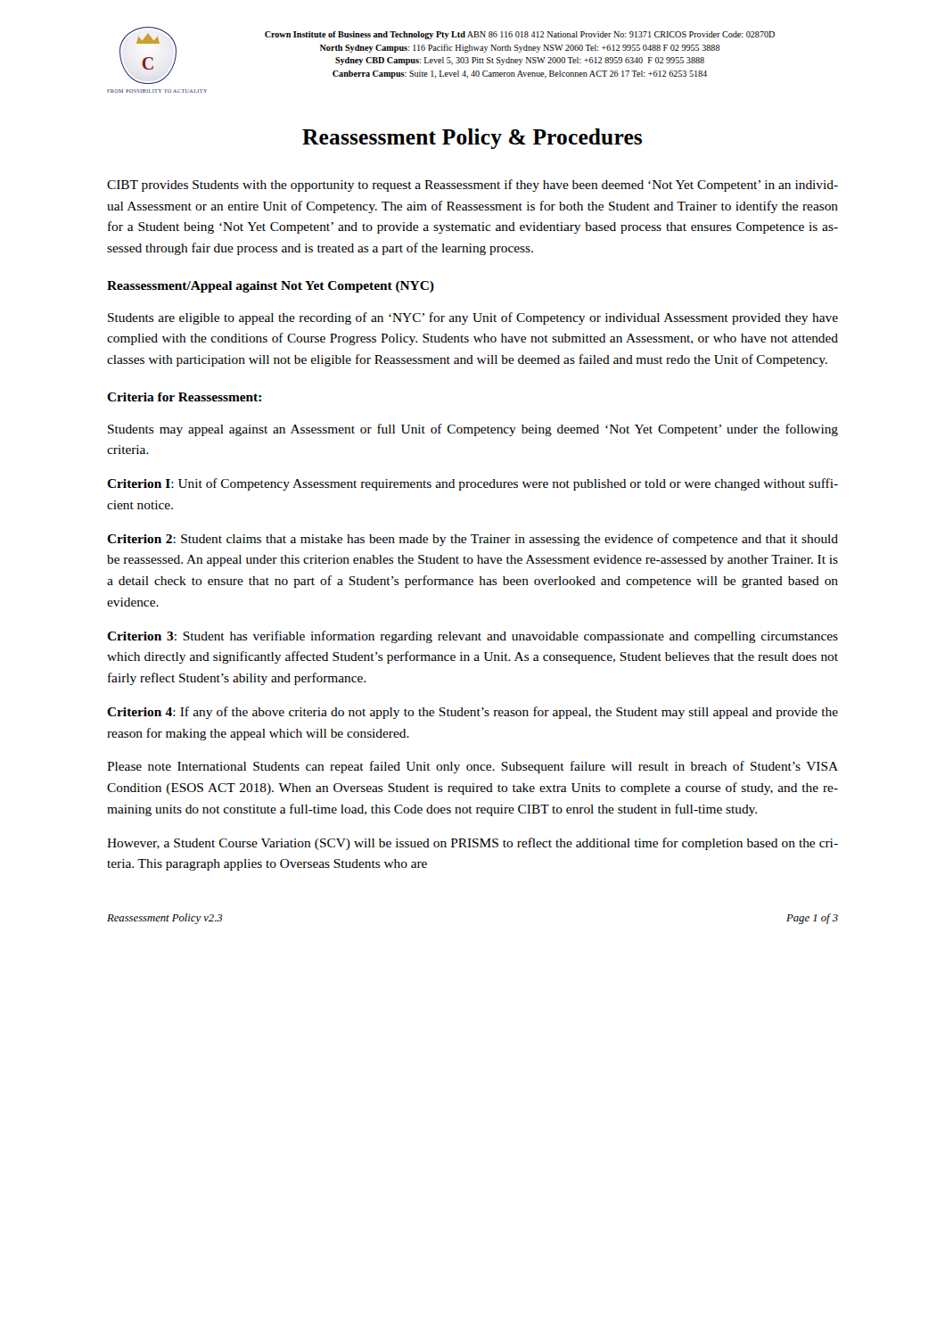From Possibility to Actuality
Crown Institute of Business and Technology Pty Ltd ABN 86 116 018 412 National Provider No: 91371 CRICOS Provider Code: 02870D
North Sydney Campus: 116 Pacific Highway North Sydney NSW 2060 Tel: +612 9955 0488 F 02 9955 3888
Sydney CBD Campus: Level 5, 303 Pitt St Sydney NSW 2000 Tel: +612 8959 6340 F 02 9955 3888
Canberra Campus: Suite 1, Level 4, 40 Cameron Avenue, Belconnen ACT 26 17 Tel: +612 6253 5184
Reassessment Policy & Procedures
CIBT provides Students with the opportunity to request a Reassessment if they have been deemed ‘Not Yet Competent’ in an individual Assessment or an entire Unit of Competency. The aim of Reassessment is for both the Student and Trainer to identify the reason for a Student being ‘Not Yet Competent’ and to provide a systematic and evidentiary based process that ensures Competence is assessed through fair due process and is treated as a part of the learning process.
Reassessment/Appeal against Not Yet Competent (NYC)
Students are eligible to appeal the recording of an ‘NYC’ for any Unit of Competency or individual Assessment provided they have complied with the conditions of Course Progress Policy. Students who have not submitted an Assessment, or who have not attended classes with participation will not be eligible for Reassessment and will be deemed as failed and must redo the Unit of Competency.
Criteria for Reassessment:
Students may appeal against an Assessment or full Unit of Competency being deemed ‘Not Yet Competent’ under the following criteria.
Criterion I: Unit of Competency Assessment requirements and procedures were not published or told or were changed without sufficient notice.
Criterion 2: Student claims that a mistake has been made by the Trainer in assessing the evidence of competence and that it should be reassessed. An appeal under this criterion enables the Student to have the Assessment evidence re-assessed by another Trainer. It is a detail check to ensure that no part of a Student’s performance has been overlooked and competence will be granted based on evidence.
Criterion 3: Student has verifiable information regarding relevant and unavoidable compassionate and compelling circumstances which directly and significantly affected Student’s performance in a Unit. As a consequence, Student believes that the result does not fairly reflect Student’s ability and performance.
Criterion 4: If any of the above criteria do not apply to the Student’s reason for appeal, the Student may still appeal and provide the reason for making the appeal which will be considered.
Please note International Students can repeat failed Unit only once. Subsequent failure will result in breach of Student’s VISA Condition (ESOS ACT 2018). When an Overseas Student is required to take extra Units to complete a course of study, and the remaining units do not constitute a full-time load, this Code does not require CIBT to enrol the student in full-time study.
However, a Student Course Variation (SCV) will be issued on PRISMS to reflect the additional time for completion based on the criteria. This paragraph applies to Overseas Students who are
Reassessment Policy v2.3 Page 1 of 3